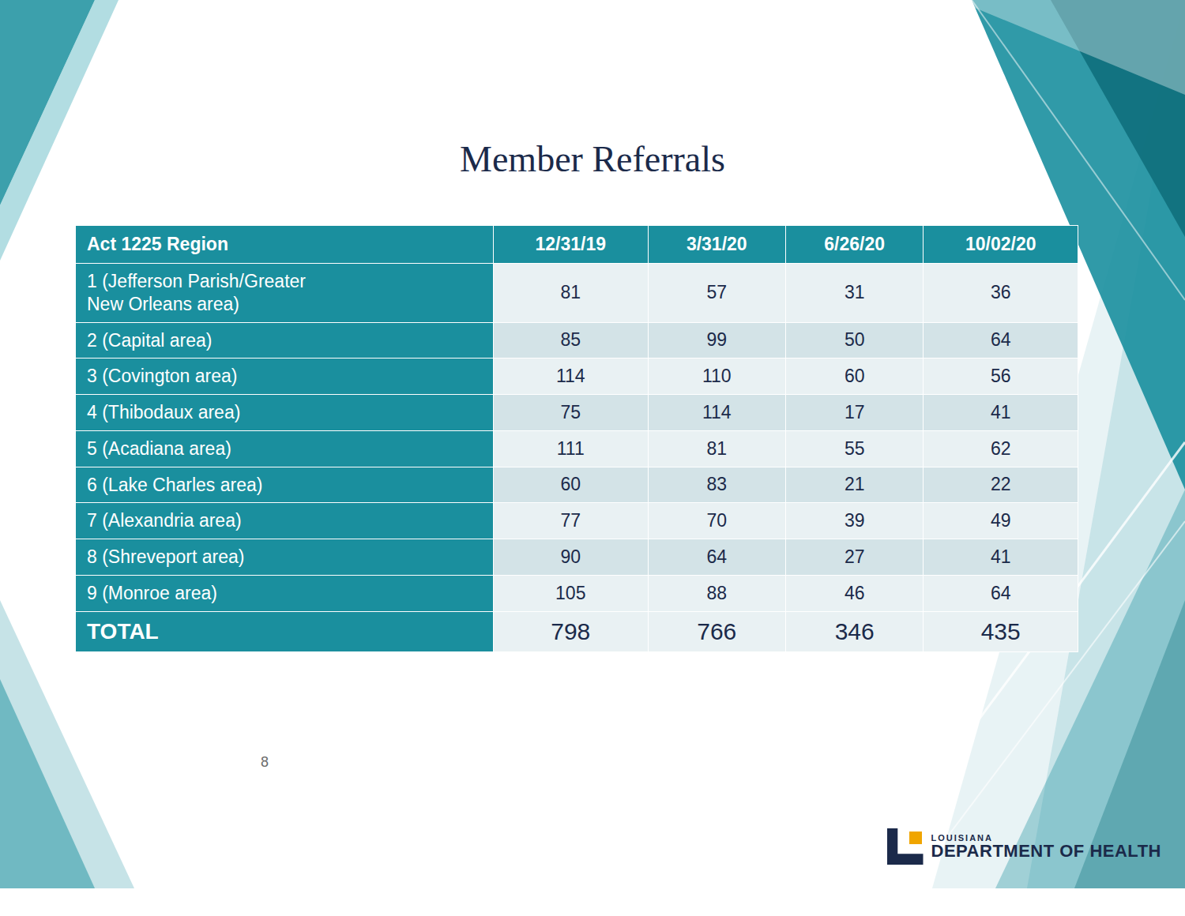Member Referrals
| Act 1225 Region | 12/31/19 | 3/31/20 | 6/26/20 | 10/02/20 |
| --- | --- | --- | --- | --- |
| 1 (Jefferson Parish/Greater New Orleans area) | 81 | 57 | 31 | 36 |
| 2 (Capital area) | 85 | 99 | 50 | 64 |
| 3 (Covington area) | 114 | 110 | 60 | 56 |
| 4 (Thibodaux area) | 75 | 114 | 17 | 41 |
| 5 (Acadiana area) | 111 | 81 | 55 | 62 |
| 6 (Lake Charles area) | 60 | 83 | 21 | 22 |
| 7 (Alexandria area) | 77 | 70 | 39 | 49 |
| 8 (Shreveport area) | 90 | 64 | 27 | 41 |
| 9 (Monroe area) | 105 | 88 | 46 | 64 |
| TOTAL | 798 | 766 | 346 | 435 |
8
LOUISIANA
DEPARTMENT OF HEALTH